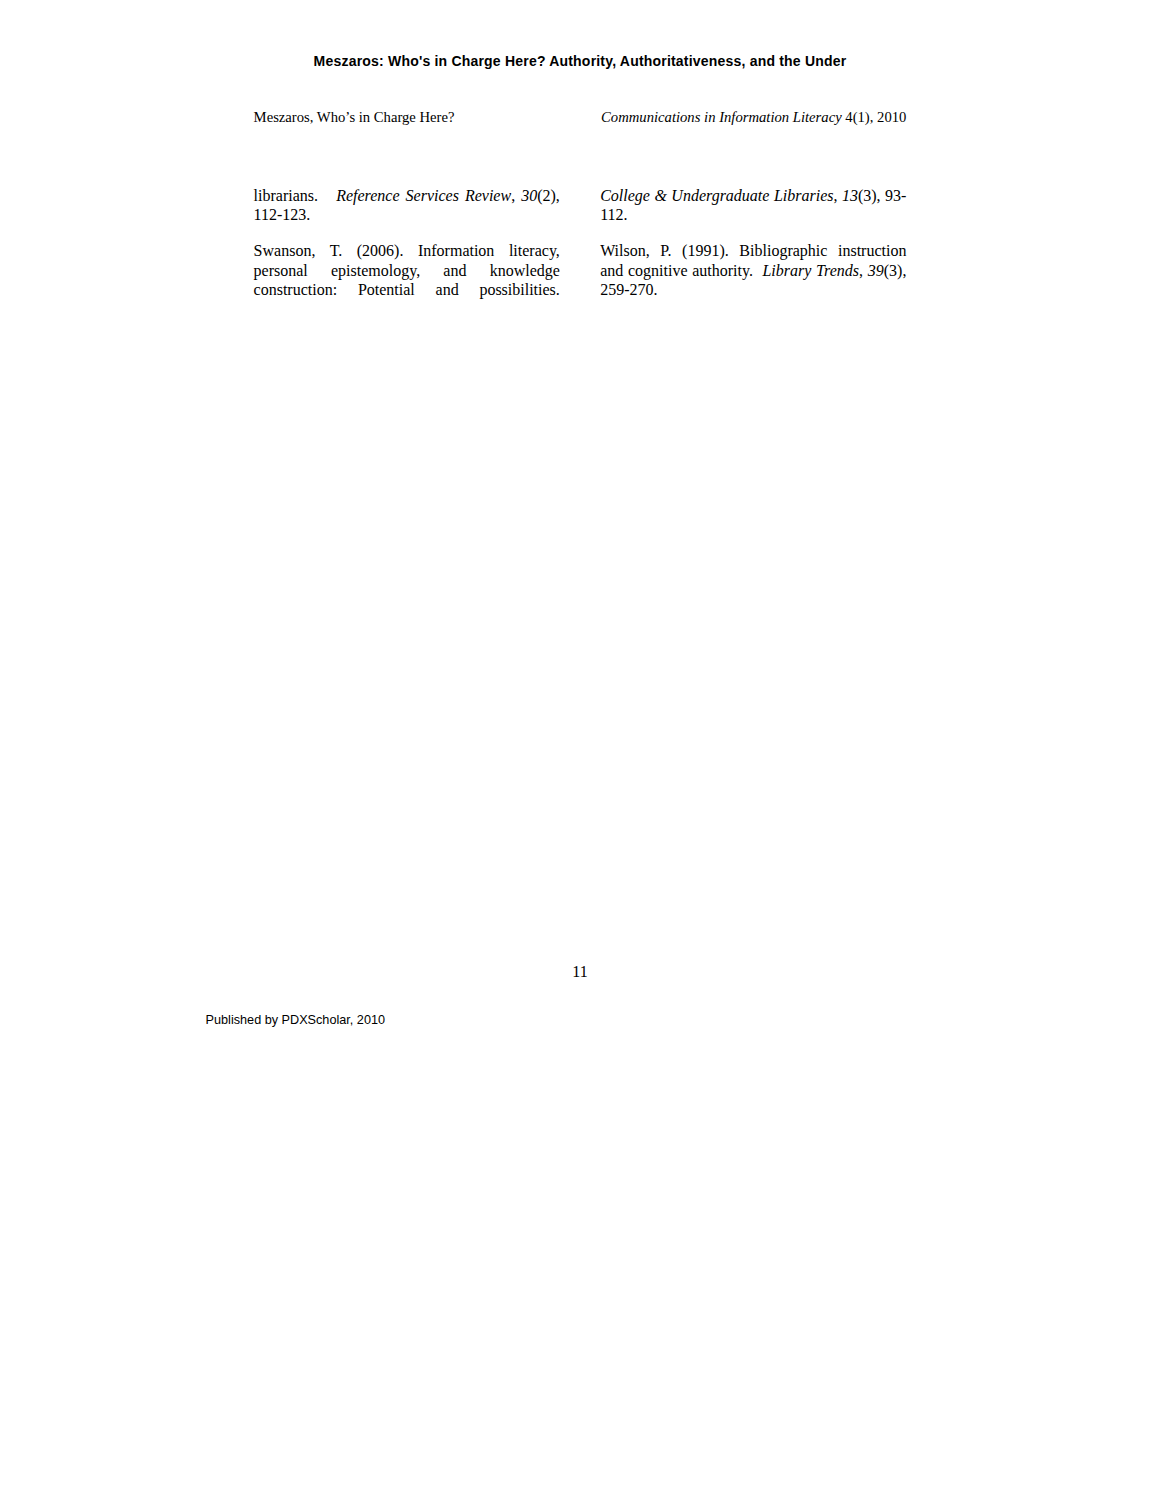Meszaros: Who's in Charge Here? Authority, Authoritativeness, and the Under
Meszaros, Who’s in Charge Here? Communications in Information Literacy 4(1), 2010
librarians. Reference Services Review, 30(2), 112-123.
Swanson, T. (2006). Information literacy, personal epistemology, and knowledge construction: Potential and possibilities. College & Undergraduate Libraries, 13(3), 93-112.
Wilson, P. (1991). Bibliographic instruction and cognitive authority. Library Trends, 39(3), 259-270.
11
Published by PDXScholar, 2010